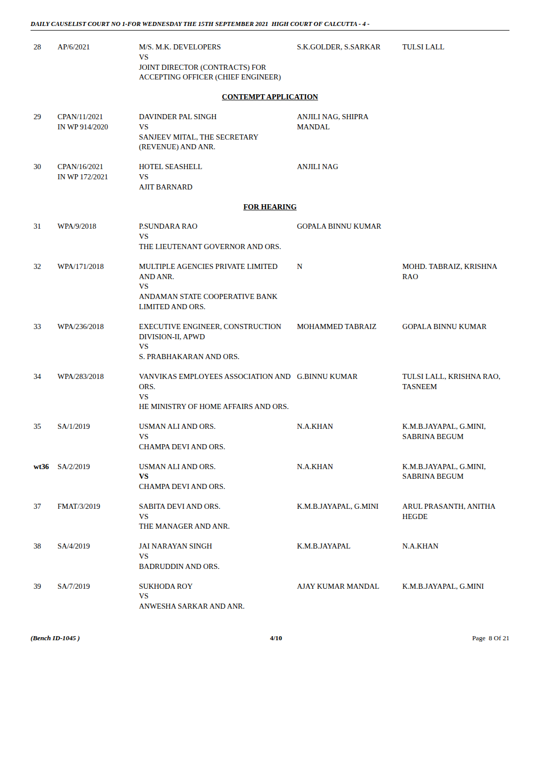DAILY CAUSELIST COURT NO 1-FOR WEDNESDAY THE 15TH SEPTEMBER 2021 HIGH COURT OF CALCUTTA - 4 -
| 28 | AP/6/2021 | M/S. M.K. DEVELOPERS VS JOINT DIRECTOR (CONTRACTS) FOR ACCEPTING OFFICER (CHIEF ENGINEER) | S.K.GOLDER, S.SARKAR | TULSI LALL |
| CONTEMPT APPLICATION |
| 29 | CPAN/11/2021 IN WP 914/2020 | DAVINDER PAL SINGH VS SANJEEV MITAL, THE SECRETARY (REVENUE) AND ANR. | ANJILI NAG, SHIPRA MANDAL | |
| 30 | CPAN/16/2021 IN WP 172/2021 | HOTEL SEASHELL VS AJIT BARNARD | ANJILI NAG | |
| FOR HEARING |
| 31 | WPA/9/2018 | P.SUNDARA RAO VS THE LIEUTENANT GOVERNOR AND ORS. | GOPALA BINNU KUMAR | |
| 32 | WPA/171/2018 | MULTIPLE AGENCIES PRIVATE LIMITED AND ANR. VS ANDAMAN STATE COOPERATIVE BANK LIMITED AND ORS. | N | MOHD. TABRAIZ, KRISHNA RAO |
| 33 | WPA/236/2018 | EXECUTIVE ENGINEER, CONSTRUCTION DIVISION-II, APWD VS S. PRABHAKARAN AND ORS. | MOHAMMED TABRAIZ | GOPALA BINNU KUMAR |
| 34 | WPA/283/2018 | VANVIKAS EMPLOYEES ASSOCIATION AND ORS. VS HE MINISTRY OF HOME AFFAIRS AND ORS. | G.BINNU KUMAR | TULSI LALL, KRISHNA RAO, TASNEEM |
| 35 | SA/1/2019 | USMAN ALI AND ORS. VS CHAMPA DEVI AND ORS. | N.A.KHAN | K.M.B.JAYAPAL, G.MINI, SABRINA BEGUM |
| wt36 | SA/2/2019 | USMAN ALI AND ORS. VS CHAMPA DEVI AND ORS. | N.A.KHAN | K.M.B.JAYAPAL, G.MINI, SABRINA BEGUM |
| 37 | FMAT/3/2019 | SABITA DEVI AND ORS. VS THE MANAGER AND ANR. | K.M.B.JAYAPAL, G.MINI | ARUL PRASANTH, ANITHA HEGDE |
| 38 | SA/4/2019 | JAI NARAYAN SINGH VS BADRUDDIN AND ORS. | K.M.B.JAYAPAL | N.A.KHAN |
| 39 | SA/7/2019 | SUKHODA ROY VS ANWESHA SARKAR AND ANR. | AJAY KUMAR MANDAL | K.M.B.JAYAPAL, G.MINI |
(Bench ID-1045 ) 4/10 Page 8 Of 21